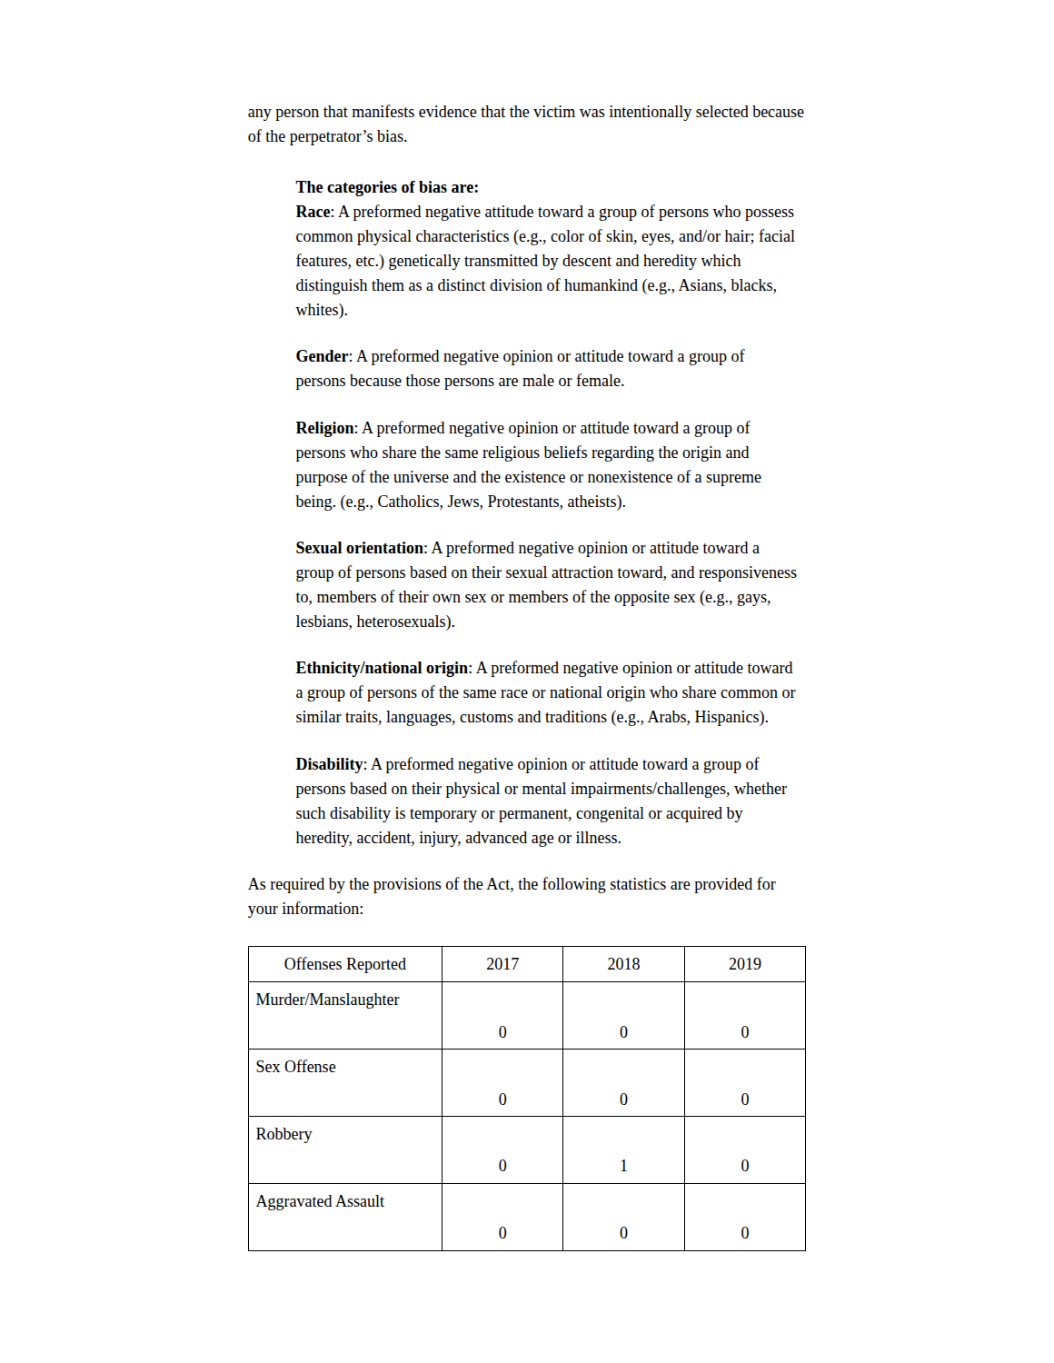any person that manifests evidence that the victim was intentionally selected because of the perpetrator’s bias.
The categories of bias are:
Race: A preformed negative attitude toward a group of persons who possess common physical characteristics (e.g., color of skin, eyes, and/or hair; facial features, etc.) genetically transmitted by descent and heredity which distinguish them as a distinct division of humankind (e.g., Asians, blacks, whites).
Gender: A preformed negative opinion or attitude toward a group of persons because those persons are male or female.
Religion: A preformed negative opinion or attitude toward a group of persons who share the same religious beliefs regarding the origin and purpose of the universe and the existence or nonexistence of a supreme being. (e.g., Catholics, Jews, Protestants, atheists).
Sexual orientation: A preformed negative opinion or attitude toward a group of persons based on their sexual attraction toward, and responsiveness to, members of their own sex or members of the opposite sex (e.g., gays, lesbians, heterosexuals).
Ethnicity/national origin: A preformed negative opinion or attitude toward a group of persons of the same race or national origin who share common or similar traits, languages, customs and traditions (e.g., Arabs, Hispanics).
Disability: A preformed negative opinion or attitude toward a group of persons based on their physical or mental impairments/challenges, whether such disability is temporary or permanent, congenital or acquired by heredity, accident, injury, advanced age or illness.
As required by the provisions of the Act, the following statistics are provided for your information:
| Offenses Reported | 2017 | 2018 | 2019 |
| --- | --- | --- | --- |
| Murder/Manslaughter | 0 | 0 | 0 |
| Sex Offense | 0 | 0 | 0 |
| Robbery | 0 | 1 | 0 |
| Aggravated Assault | 0 | 0 | 0 |